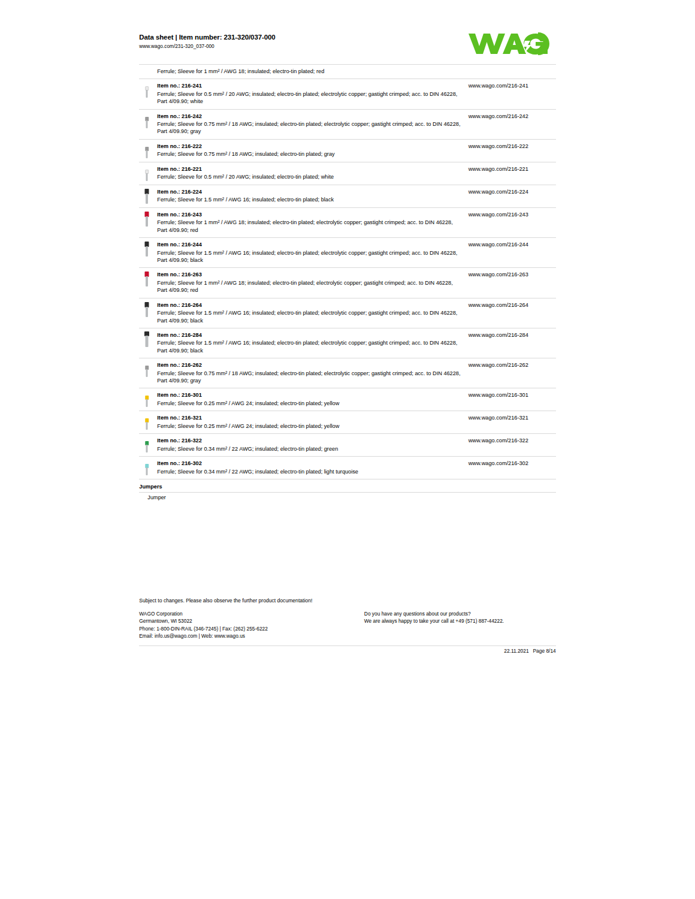Data sheet | Item number: 231-320/037-000
www.wago.com/231-320_037-000
| | Ferrule; Sleeve for 1 mm² / AWG 18; insulated; electro-tin plated; red | |
| | Item no.: 216-241 Ferrule; Sleeve for 0.5 mm² / 20 AWG; insulated; electro-tin plated; electrolytic copper; gastight crimped; acc. to DIN 46228, Part 4/09.90; white | www.wago.com/216-241 |
| | Item no.: 216-242 Ferrule; Sleeve for 0.75 mm² / 18 AWG; insulated; electro-tin plated; electrolytic copper; gastight crimped; acc. to DIN 46228, Part 4/09.90; gray | www.wago.com/216-242 |
| | Item no.: 216-222 Ferrule; Sleeve for 0.75 mm² / 18 AWG; insulated; electro-tin plated; gray | www.wago.com/216-222 |
| | Item no.: 216-221 Ferrule; Sleeve for 0.5 mm² / 20 AWG; insulated; electro-tin plated; white | www.wago.com/216-221 |
| | Item no.: 216-224 Ferrule; Sleeve for 1.5 mm² / AWG 16; insulated; electro-tin plated; black | www.wago.com/216-224 |
| | Item no.: 216-243 Ferrule; Sleeve for 1 mm² / AWG 18; insulated; electro-tin plated; electrolytic copper; gastight crimped; acc. to DIN 46228, Part 4/09.90; red | www.wago.com/216-243 |
| | Item no.: 216-244 Ferrule; Sleeve for 1.5 mm² / AWG 16; insulated; electro-tin plated; electrolytic copper; gastight crimped; acc. to DIN 46228, Part 4/09.90; black | www.wago.com/216-244 |
| | Item no.: 216-263 Ferrule; Sleeve for 1 mm² / AWG 18; insulated; electro-tin plated; electrolytic copper; gastight crimped; acc. to DIN 46228, Part 4/09.90; red | www.wago.com/216-263 |
| | Item no.: 216-264 Ferrule; Sleeve for 1.5 mm² / AWG 16; insulated; electro-tin plated; electrolytic copper; gastight crimped; acc. to DIN 46228, Part 4/09.90; black | www.wago.com/216-264 |
| | Item no.: 216-284 Ferrule; Sleeve for 1.5 mm² / AWG 16; insulated; electro-tin plated; electrolytic copper; gastight crimped; acc. to DIN 46228, Part 4/09.90; black | www.wago.com/216-284 |
| | Item no.: 216-262 Ferrule; Sleeve for 0.75 mm² / 18 AWG; insulated; electro-tin plated; electrolytic copper; gastight crimped; acc. to DIN 46228, Part 4/09.90; gray | www.wago.com/216-262 |
| | Item no.: 216-301 Ferrule; Sleeve for 0.25 mm² / AWG 24; insulated; electro-tin plated; yellow | www.wago.com/216-301 |
| | Item no.: 216-321 Ferrule; Sleeve for 0.25 mm² / AWG 24; insulated; electro-tin plated; yellow | www.wago.com/216-321 |
| | Item no.: 216-322 Ferrule; Sleeve for 0.34 mm² / 22 AWG; insulated; electro-tin plated; green | www.wago.com/216-322 |
| | Item no.: 216-302 Ferrule; Sleeve for 0.34 mm² / 22 AWG; insulated; electro-tin plated; light turquoise | www.wago.com/216-302 |
Jumpers
Jumper
Subject to changes. Please also observe the further product documentation!
WAGO Corporation
Germantown, WI 53022
Phone: 1-800-DIN-RAIL (346-7245) | Fax: (262) 255-6222
Email: info.us@wago.com | Web: www.wago.us
Do you have any questions about our products?
We are always happy to take your call at +49 (571) 887-44222.
22.11.2021 Page 8/14